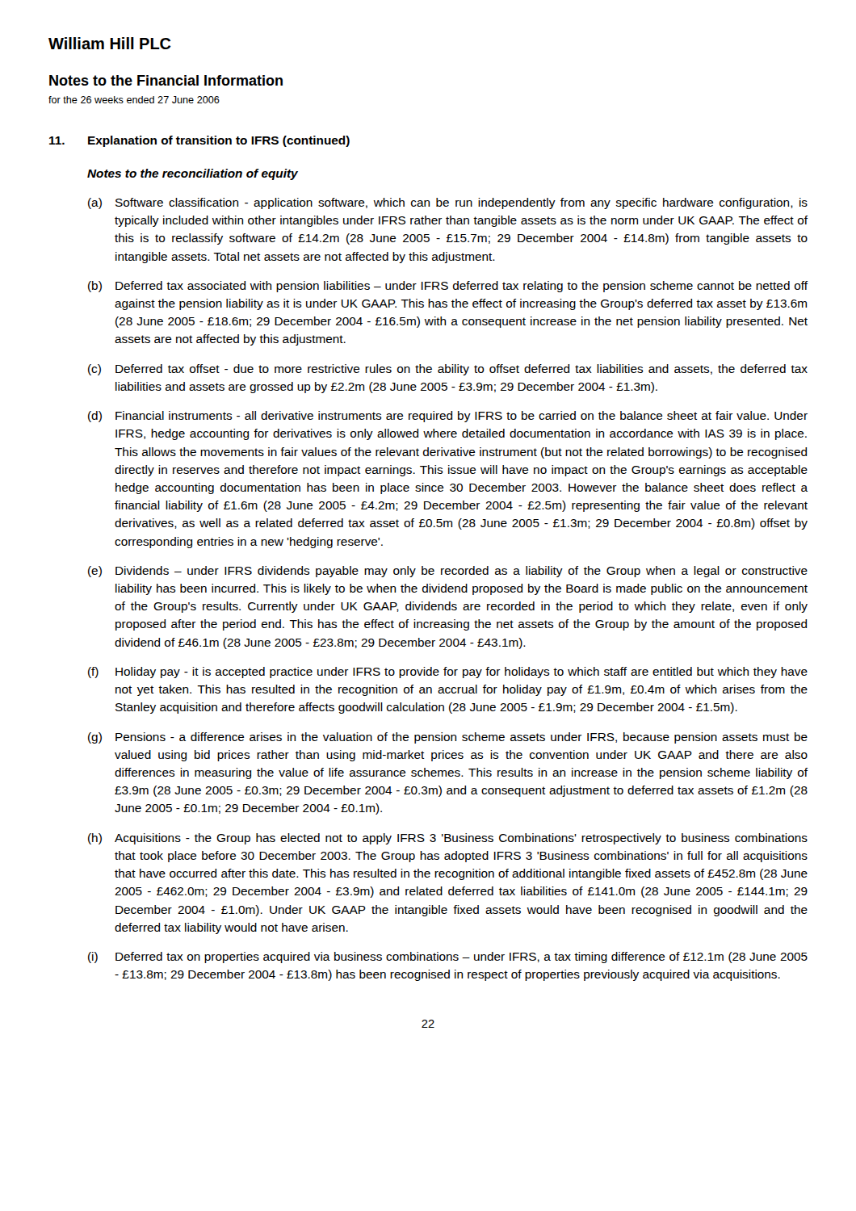William Hill PLC
Notes to the Financial Information
for the 26 weeks ended 27 June 2006
11. Explanation of transition to IFRS (continued)
Notes to the reconciliation of equity
(a) Software classification - application software, which can be run independently from any specific hardware configuration, is typically included within other intangibles under IFRS rather than tangible assets as is the norm under UK GAAP. The effect of this is to reclassify software of £14.2m (28 June 2005 - £15.7m; 29 December 2004 - £14.8m) from tangible assets to intangible assets. Total net assets are not affected by this adjustment.
(b) Deferred tax associated with pension liabilities – under IFRS deferred tax relating to the pension scheme cannot be netted off against the pension liability as it is under UK GAAP. This has the effect of increasing the Group's deferred tax asset by £13.6m (28 June 2005 - £18.6m; 29 December 2004 - £16.5m) with a consequent increase in the net pension liability presented. Net assets are not affected by this adjustment.
(c) Deferred tax offset - due to more restrictive rules on the ability to offset deferred tax liabilities and assets, the deferred tax liabilities and assets are grossed up by £2.2m (28 June 2005 - £3.9m; 29 December 2004 - £1.3m).
(d) Financial instruments - all derivative instruments are required by IFRS to be carried on the balance sheet at fair value. Under IFRS, hedge accounting for derivatives is only allowed where detailed documentation in accordance with IAS 39 is in place. This allows the movements in fair values of the relevant derivative instrument (but not the related borrowings) to be recognised directly in reserves and therefore not impact earnings. This issue will have no impact on the Group's earnings as acceptable hedge accounting documentation has been in place since 30 December 2003. However the balance sheet does reflect a financial liability of £1.6m (28 June 2005 - £4.2m; 29 December 2004 - £2.5m) representing the fair value of the relevant derivatives, as well as a related deferred tax asset of £0.5m (28 June 2005 - £1.3m; 29 December 2004 - £0.8m) offset by corresponding entries in a new 'hedging reserve'.
(e) Dividends – under IFRS dividends payable may only be recorded as a liability of the Group when a legal or constructive liability has been incurred. This is likely to be when the dividend proposed by the Board is made public on the announcement of the Group's results. Currently under UK GAAP, dividends are recorded in the period to which they relate, even if only proposed after the period end. This has the effect of increasing the net assets of the Group by the amount of the proposed dividend of £46.1m (28 June 2005 - £23.8m; 29 December 2004 - £43.1m).
(f) Holiday pay - it is accepted practice under IFRS to provide for pay for holidays to which staff are entitled but which they have not yet taken. This has resulted in the recognition of an accrual for holiday pay of £1.9m, £0.4m of which arises from the Stanley acquisition and therefore affects goodwill calculation (28 June 2005 - £1.9m; 29 December 2004 - £1.5m).
(g) Pensions - a difference arises in the valuation of the pension scheme assets under IFRS, because pension assets must be valued using bid prices rather than using mid-market prices as is the convention under UK GAAP and there are also differences in measuring the value of life assurance schemes. This results in an increase in the pension scheme liability of £3.9m (28 June 2005 - £0.3m; 29 December 2004 - £0.3m) and a consequent adjustment to deferred tax assets of £1.2m (28 June 2005 - £0.1m; 29 December 2004 - £0.1m).
(h) Acquisitions - the Group has elected not to apply IFRS 3 'Business Combinations' retrospectively to business combinations that took place before 30 December 2003. The Group has adopted IFRS 3 'Business combinations' in full for all acquisitions that have occurred after this date. This has resulted in the recognition of additional intangible fixed assets of £452.8m (28 June 2005 - £462.0m; 29 December 2004 - £3.9m) and related deferred tax liabilities of £141.0m (28 June 2005 - £144.1m; 29 December 2004 - £1.0m). Under UK GAAP the intangible fixed assets would have been recognised in goodwill and the deferred tax liability would not have arisen.
(i) Deferred tax on properties acquired via business combinations – under IFRS, a tax timing difference of £12.1m (28 June 2005 - £13.8m; 29 December 2004 - £13.8m) has been recognised in respect of properties previously acquired via acquisitions.
22